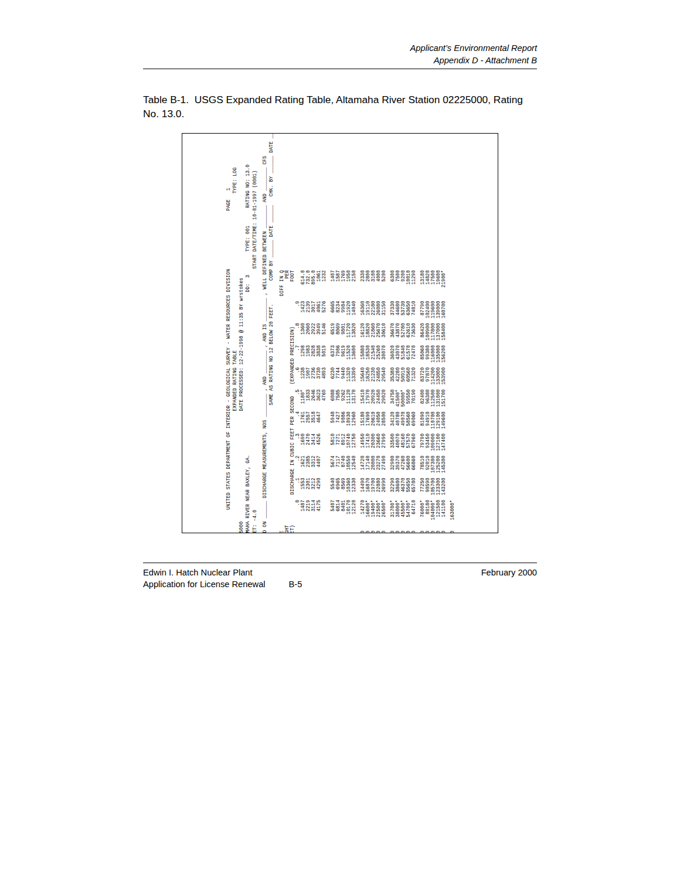Applicant’s Environmental Report
Appendix D - Attachment B
Table B-1. USGS Expanded Rating Table, Altamaha River Station 02225000, Rating No. 13.0.
UNITED STATES DEPARTMENT OF INTERIOR - GEOLOGICAL SURVEY - WATER RESOURCES DIVISION PAGE 1 EXPANDED RATING TABLE TYPE: LOG 02225000 DATE PROCESSED: 12-22-1998 @ 11:35 BY wrstokes ALTAMAHA RIVER NEAR BAXLEY, GA. DD: 3 TYPE: 001 RATING NO: 13.0 OFFSET: -4.0 START DATE/TIME: 10-01-1997 (0001)
BASED ON ______ DISCHARGE MEASUREMENTS, NOS ________ , AND ________ , AND IS ________ , WELL DEFINED BETWEEN ________ AND ________ CFS SAME AS RATING NO 12 BELOW 20 FEET. COMP BY ______ DATE ______ CHK. BY ______ DATE ______
| GAGE HEIGHT (FEET) | DISCHARGE IN CUBIC FEET PER SECOND (EXPANDED PRECISION) | DIFF IN Q PER FOOT |
| --- | --- | --- |
| | .0 | .1 | .2 | .3 | .4 | .5 | .6 | .7 | .8 | .9 | |
| .0 | 1487 | 1553 | 1621 | 1690 | 1761 | 1180* | 1238 | 1298 | 1360 | 1423 | 614.0 |
| 1.0 | 2219 | 2301 | 2385 | 2470 | 2557 | 1833 | 1907 | 1983 | 2060 | 2139 | 732.0 |
| 2.0 | 3114 | 3212 | 3312 | 3414 | 3518 | 2646 | 2736 | 2828 | 2922 | 3017 | 895.0 |
| 3.0 | 4175 | 4290 | 4407 | 4526 | 4647 | 3623 | 3730 | 3838 | 3949 | 4061 | 1061 |
| 4.0 | | | | | | 4769 | 4893 | 5019 | 5146 | 5276 | 1232 |
| 5.0 | 5407 | 5540 | 5674 | 5810 | 5948 | 6088 | 6230 | 6373 | 6519 | 6665 | 1407 |
| 6.0 | 6814 | 6965 | 7117 | 7271 | 7427 | 7585 | 7744 | 7906 | 8069 | 8234 | 1587 |
| 7.0 | 8401 | 8569 | 8740 | 8912 | 9086 | 9262 | 9440 | 9619 | 9801 | 9984 | 1769 |
| 8.0 | 10170 | 10360 | 10550 | 10740 | 10930 | 11120 | 11320 | 11520 | 11720 | 11920 | 1950 |
| 9.0 | 12120 | 12330 | 12540 | 12750 | 12960 | 13170 | 13390 | 13600 | 13820 | 14040 | 2150 |
| 10.0 | 14270 | 14490 | 14720 | 14950 | 15180 | 15410 | 15640 | 15880 | 16120 | 16360 | 2330 |
| 11.0 | 16600* | 16870 | 17140 | 17410 | 17690 | 17970 | 18250 | 18530 | 18820 | 19110 | 2800 |
| 12.0 | 19400* | 19700 | 20000 | 20300 | 20610 | 20920 | 21230 | 21540 | 21860 | 22180 | 3100 |
| 13.0 | 22500* | 22880 | 23270 | 23660 | 24050 | 24450 | 24850 | 25260 | 25670 | 26080 | 4000 |
| 14.0 | 26500* | 26990 | 27490 | 27990 | 28500 | 29020 | 29540 | 30070 | 30610 | 31150 | 5200 |
| 15.0 | 31700* | 32290 | 32900 | 33500 | 34120 | 34750 | 35380 | 36020 | 36670 | 37330 | 6300 |
| 16.0 | 38000* | 38680 | 39370 | 40070 | 40780 | 41500* | 42280 | 43070 | 43870 | 44680 | 7500 |
| 17.0 | 45500* | 46370 | 47260 | 48160 | 49070 | 50000* | 50910 | 51840 | 52780 | 53730 | 9200 |
| 18.0 | 54700* | 55650 | 56600 | 57570 | 58560 | 59550 | 60560 | 61570 | 62610 | 63650 | 10010 |
| 19.0 | 64710 | 65780 | 66860 | 67960 | 69060 | 70190 | 71320 | 72470 | 73630 | 74810 | 11290 |
| 20.0 | 76000* | 77250 | 78510 | 79790 | 81090 | 82400 | 83720 | 85060 | 86420 | 87790 | 13180 |
| 21.0 | 89180 | 90590 | 92010 | 93450 | 94910 | 96380 | 97870 | 99380 | 100900 | 102400 | 14820 |
| 22.0 | 104000* | 105700 | 107300 | 109000 | 110700 | 112500 | 114200 | 116000 | 117800 | 119600 | 17500 |
| 23.0 | 121500 | 123300 | 125200 | 127100 | 129100 | 131000 | 133000 | 135000 | 137000 | 139000 | 19600 |
| 24.0 | 141100 | 143200 | 145300 | 147400 | 149600 | 151700 | 153900 | 156200 | 158400 | 160700 | 21900* |
| 25.0 | 163000* | | | | | | | | | | |
Edwin I. Hatch Nuclear Plant
Application for License RenewalB-5
February 2000